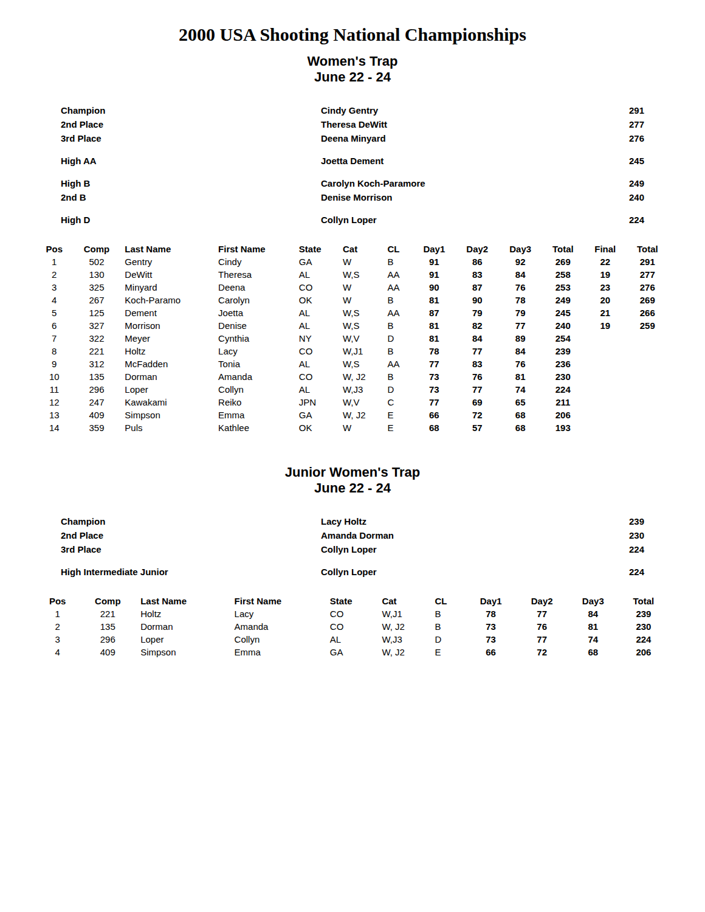2000 USA Shooting National Championships
Women's Trap
June 22 - 24
| Champion | Cindy Gentry | 291 |
| 2nd Place | Theresa DeWitt | 277 |
| 3rd Place | Deena Minyard | 276 |
| High AA | Joetta Dement | 245 |
| High B | Carolyn Koch-Paramore | 249 |
| 2nd B | Denise Morrison | 240 |
| High D | Collyn Loper | 224 |
| Pos | Comp | Last Name | First Name | State | Cat | CL | Day1 | Day2 | Day3 | Total | Final | Total |
| --- | --- | --- | --- | --- | --- | --- | --- | --- | --- | --- | --- | --- |
| 1 | 502 | Gentry | Cindy | GA | W | B | 91 | 86 | 92 | 269 | 22 | 291 |
| 2 | 130 | DeWitt | Theresa | AL | W,S | AA | 91 | 83 | 84 | 258 | 19 | 277 |
| 3 | 325 | Minyard | Deena | CO | W | AA | 90 | 87 | 76 | 253 | 23 | 276 |
| 4 | 267 | Koch-Paramo | Carolyn | OK | W | B | 81 | 90 | 78 | 249 | 20 | 269 |
| 5 | 125 | Dement | Joetta | AL | W,S | AA | 87 | 79 | 79 | 245 | 21 | 266 |
| 6 | 327 | Morrison | Denise | AL | W,S | B | 81 | 82 | 77 | 240 | 19 | 259 |
| 7 | 322 | Meyer | Cynthia | NY | W,V | D | 81 | 84 | 89 | 254 | | |
| 8 | 221 | Holtz | Lacy | CO | W,J1 | B | 78 | 77 | 84 | 239 | | |
| 9 | 312 | McFadden | Tonia | AL | W,S | AA | 77 | 83 | 76 | 236 | | |
| 10 | 135 | Dorman | Amanda | CO | W, J2 | B | 73 | 76 | 81 | 230 | | |
| 11 | 296 | Loper | Collyn | AL | W,J3 | D | 73 | 77 | 74 | 224 | | |
| 12 | 247 | Kawakami | Reiko | JPN | W,V | C | 77 | 69 | 65 | 211 | | |
| 13 | 409 | Simpson | Emma | GA | W, J2 | E | 66 | 72 | 68 | 206 | | |
| 14 | 359 | Puls | Kathlee | OK | W | E | 68 | 57 | 68 | 193 | | |
Junior Women's Trap
June 22 - 24
| Champion | Lacy Holtz | 239 |
| 2nd Place | Amanda Dorman | 230 |
| 3rd Place | Collyn Loper | 224 |
| High Intermediate Junior | Collyn Loper | 224 |
| Pos | Comp | Last Name | First Name | State | Cat | CL | Day1 | Day2 | Day3 | Total |
| --- | --- | --- | --- | --- | --- | --- | --- | --- | --- | --- |
| 1 | 221 | Holtz | Lacy | CO | W,J1 | B | 78 | 77 | 84 | 239 |
| 2 | 135 | Dorman | Amanda | CO | W, J2 | B | 73 | 76 | 81 | 230 |
| 3 | 296 | Loper | Collyn | AL | W,J3 | D | 73 | 77 | 74 | 224 |
| 4 | 409 | Simpson | Emma | GA | W, J2 | E | 66 | 72 | 68 | 206 |